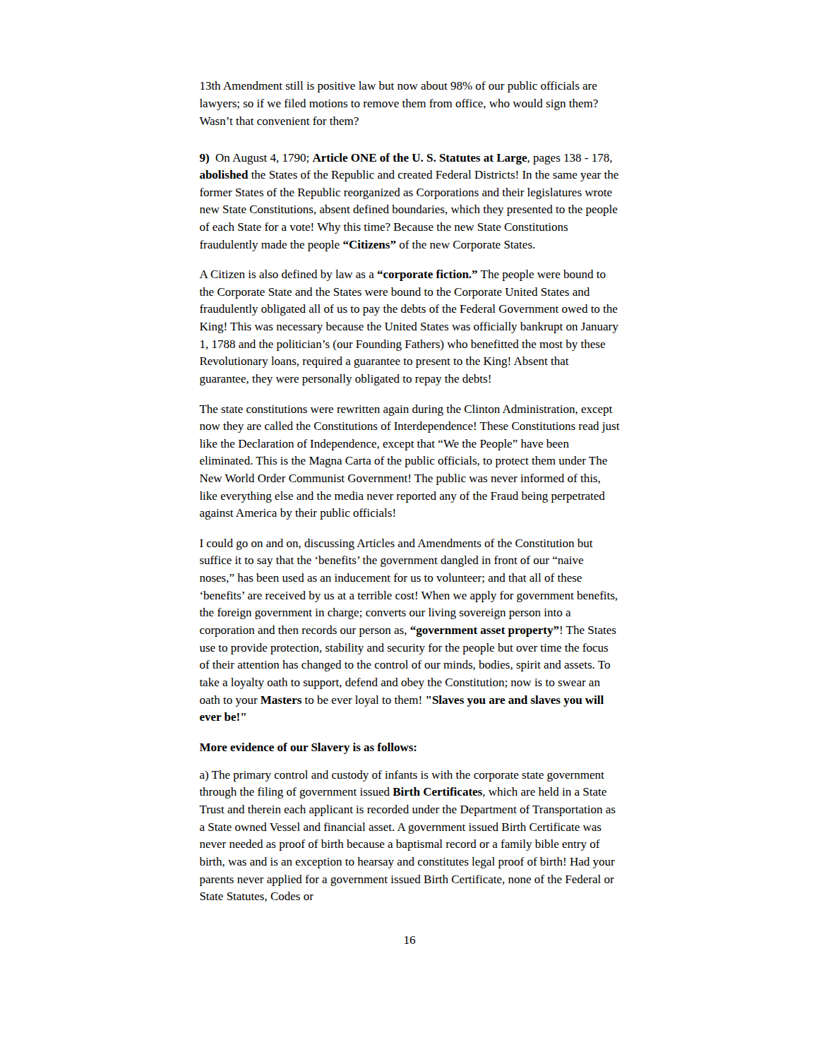13th Amendment still is positive law but now about 98% of our public officials are lawyers; so if we filed motions to remove them from office, who would sign them? Wasn’t that convenient for them?
9) On August 4, 1790; Article ONE of the U. S. Statutes at Large, pages 138 - 178, abolished the States of the Republic and created Federal Districts! In the same year the former States of the Republic reorganized as Corporations and their legislatures wrote new State Constitutions, absent defined boundaries, which they presented to the people of each State for a vote! Why this time? Because the new State Constitutions fraudulently made the people “Citizens” of the new Corporate States.
A Citizen is also defined by law as a “corporate fiction.” The people were bound to the Corporate State and the States were bound to the Corporate United States and fraudulently obligated all of us to pay the debts of the Federal Government owed to the King! This was necessary because the United States was officially bankrupt on January 1, 1788 and the politician’s (our Founding Fathers) who benefitted the most by these Revolutionary loans, required a guarantee to present to the King! Absent that guarantee, they were personally obligated to repay the debts!
The state constitutions were rewritten again during the Clinton Administration, except now they are called the Constitutions of Interdependence! These Constitutions read just like the Declaration of Independence, except that “We the People” have been eliminated. This is the Magna Carta of the public officials, to protect them under The New World Order Communist Government! The public was never informed of this, like everything else and the media never reported any of the Fraud being perpetrated against America by their public officials!
I could go on and on, discussing Articles and Amendments of the Constitution but suffice it to say that the ‘benefits’ the government dangled in front of our “naive noses,” has been used as an inducement for us to volunteer; and that all of these ‘benefits’ are received by us at a terrible cost! When we apply for government benefits, the foreign government in charge; converts our living sovereign person into a corporation and then records our person as, “government asset property”! The States use to provide protection, stability and security for the people but over time the focus of their attention has changed to the control of our minds, bodies, spirit and assets. To take a loyalty oath to support, defend and obey the Constitution; now is to swear an oath to your Masters to be ever loyal to them! "Slaves you are and slaves you will ever be!"
More evidence of our Slavery is as follows:
a) The primary control and custody of infants is with the corporate state government through the filing of government issued Birth Certificates, which are held in a State Trust and therein each applicant is recorded under the Department of Transportation as a State owned Vessel and financial asset. A government issued Birth Certificate was never needed as proof of birth because a baptismal record or a family bible entry of birth, was and is an exception to hearsay and constitutes legal proof of birth! Had your parents never applied for a government issued Birth Certificate, none of the Federal or State Statutes, Codes or
16